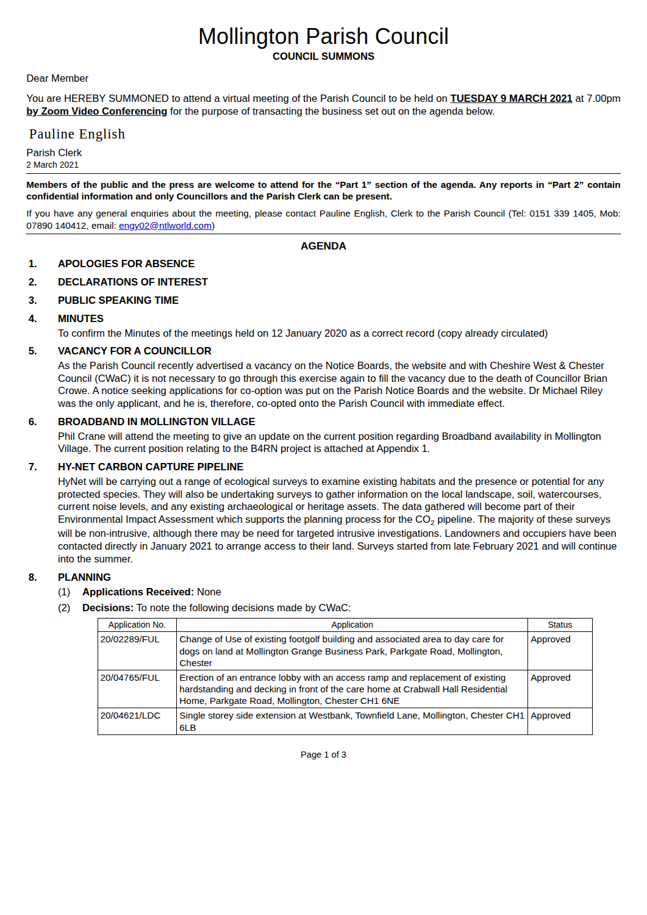Mollington Parish Council
COUNCIL SUMMONS
Dear Member
You are HEREBY SUMMONED to attend a virtual meeting of the Parish Council to be held on TUESDAY 9 MARCH 2021 at 7.00pm by Zoom Video Conferencing for the purpose of transacting the business set out on the agenda below.
Pauline English
Parish Clerk
2 March 2021
Members of the public and the press are welcome to attend for the “Part 1” section of the agenda. Any reports in “Part 2” contain confidential information and only Councillors and the Parish Clerk can be present.
If you have any general enquiries about the meeting, please contact Pauline English, Clerk to the Parish Council (Tel: 0151 339 1405, Mob: 07890 140412, email: engy02@ntlworld.com)
AGENDA
Apologies for Absence
Declarations of Interest
Public Speaking Time
Minutes To confirm the Minutes of the meetings held on 12 January 2020 as a correct record (copy already circulated)
Vacancy for a Councillor As the Parish Council recently advertised a vacancy on the Notice Boards, the website and with Cheshire West & Chester Council (CWaC) it is not necessary to go through this exercise again to fill the vacancy due to the death of Councillor Brian Crowe. A notice seeking applications for co-option was put on the Parish Notice Boards and the website. Dr Michael Riley was the only applicant, and he is, therefore, co-opted onto the Parish Council with immediate effect.
Broadband in Mollington Village Phil Crane will attend the meeting to give an update on the current position regarding Broadband availability in Mollington Village. The current position relating to the B4RN project is attached at Appendix 1.
Hy-Net Carbon Capture Pipeline HyNet will be carrying out a range of ecological surveys to examine existing habitats and the presence or potential for any protected species. They will also be undertaking surveys to gather information on the local landscape, soil, watercourses, current noise levels, and any existing archaeological or heritage assets. The data gathered will become part of their Environmental Impact Assessment which supports the planning process for the CO2 pipeline. The majority of these surveys will be non-intrusive, although there may be need for targeted intrusive investigations. Landowners and occupiers have been contacted directly in January 2021 to arrange access to their land. Surveys started from late February 2021 and will continue into the summer.
Planning
Applications Received: None
Decisions: To note the following decisions made by CWaC:
| Application No. | Application | Status |
| --- | --- | --- |
| 20/02289/FUL | Change of Use of existing footgolf building and associated area to day care for dogs on land at Mollington Grange Business Park, Parkgate Road, Mollington, Chester | Approved |
| 20/04765/FUL | Erection of an entrance lobby with an access ramp and replacement of existing hardstanding and decking in front of the care home at Crabwall Hall Residential Home, Parkgate Road, Mollington, Chester CH1 6NE | Approved |
| 20/04621/LDC | Single storey side extension at Westbank, Townfield Lane, Mollington, Chester CH1 6LB | Approved |
Page 1 of 3